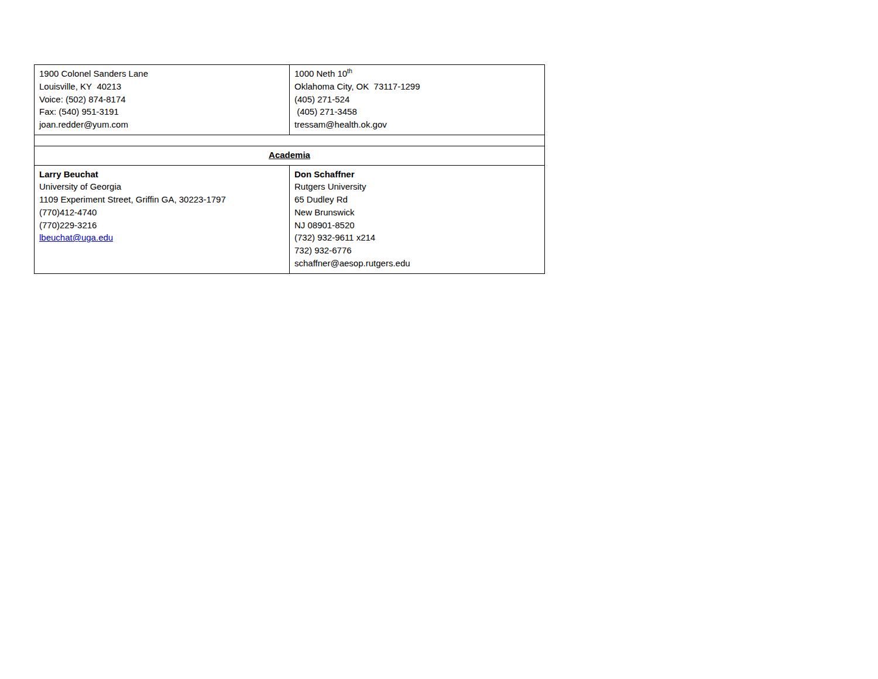| 1900 Colonel Sanders Lane Louisville, KY 40213 Voice: (502) 874-8174 Fax: (540) 951-3191 joan.redder@yum.com | 1000 Neth 10 th Oklahoma City, OK 73117-1299 (405) 271-524 (405) 271-3458 tressam@health.ok.gov |
| Academia |
| Larry Beuchat University of Georgia 1109 Experiment Street, Griffin GA, 30223-1797 (770)412-4740 (770)229-3216 lbeuchat@uga.edu | Don Schaffner Rutgers University 65 Dudley Rd New Brunswick NJ 08901-8520 (732) 932-9611 x214 732) 932-6776 schaffner@aesop.rutgers.edu |